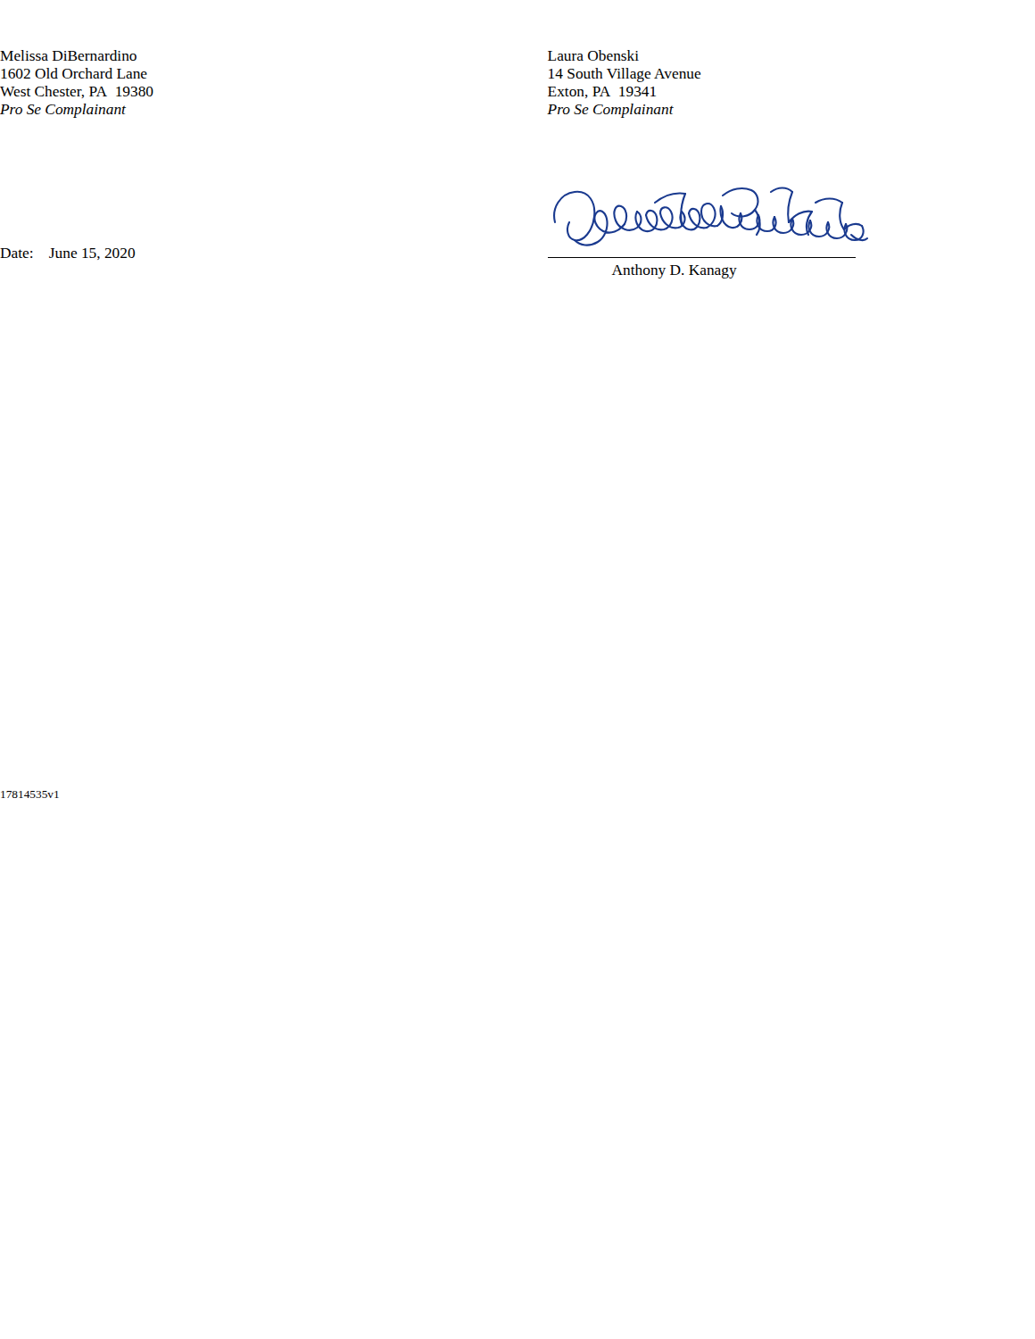Melissa DiBernardino
1602 Old Orchard Lane
West Chester, PA 19380
Pro Se Complainant
Laura Obenski
14 South Village Avenue
Exton, PA 19341
Pro Se Complainant
Date: June 15, 2020
Anthony D. Kanagy
17814535v1